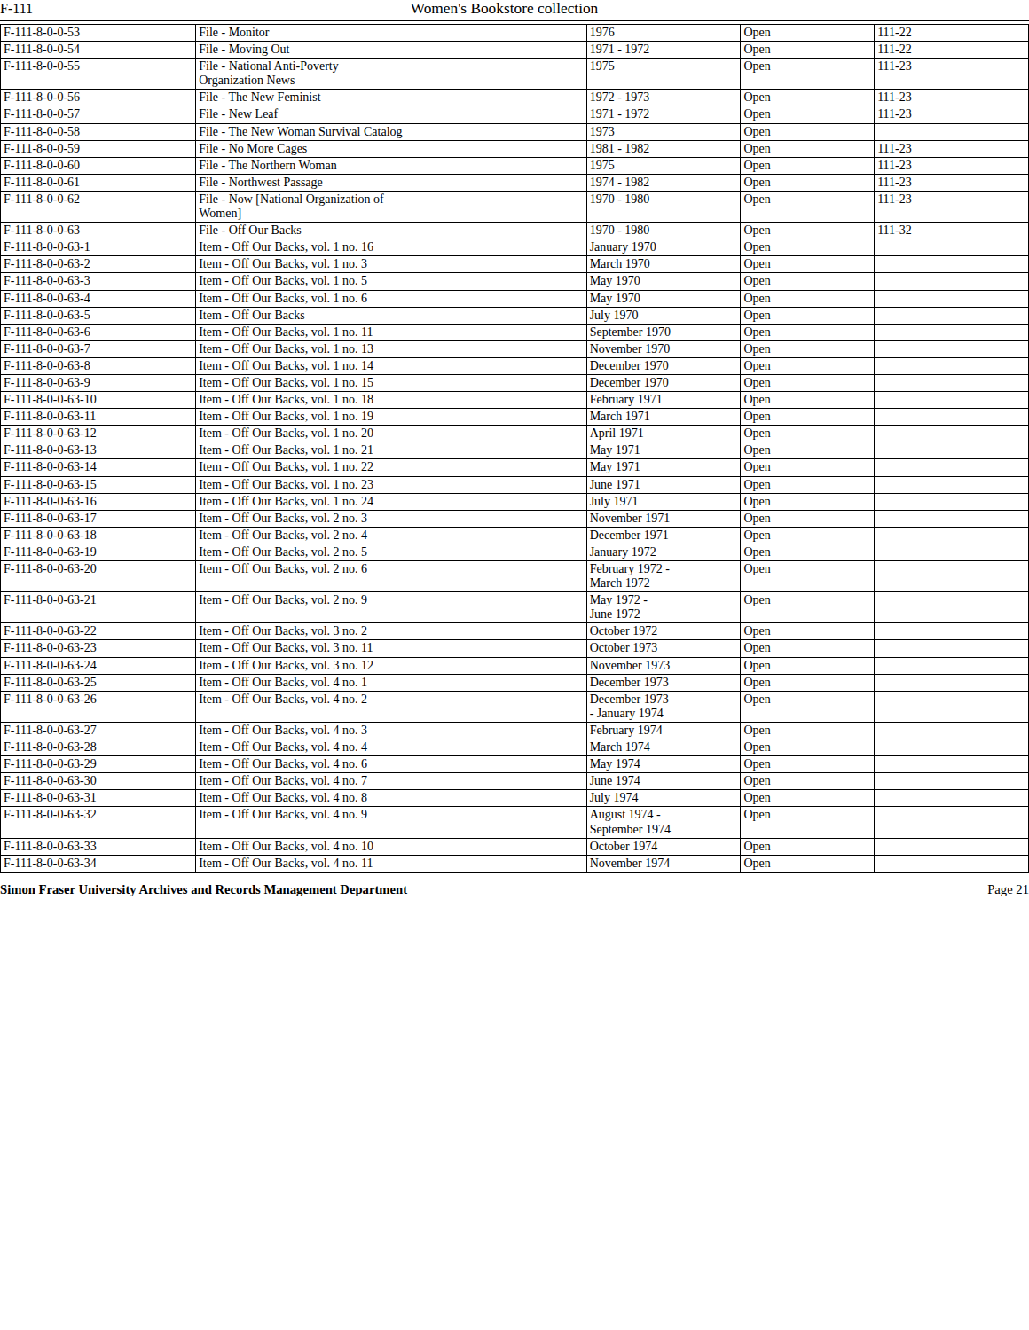F-111
Women's Bookstore collection
| F-111-8-0-0-53 | File - Monitor | 1976 | Open | 111-22 |
| F-111-8-0-0-54 | File - Moving Out | 1971 - 1972 | Open | 111-22 |
| F-111-8-0-0-55 | File - National Anti-Poverty Organization News | 1975 | Open | 111-23 |
| F-111-8-0-0-56 | File - The New Feminist | 1972 - 1973 | Open | 111-23 |
| F-111-8-0-0-57 | File - New Leaf | 1971 - 1972 | Open | 111-23 |
| F-111-8-0-0-58 | File - The New Woman Survival Catalog | 1973 | Open | |
| F-111-8-0-0-59 | File - No More Cages | 1981 - 1982 | Open | 111-23 |
| F-111-8-0-0-60 | File - The Northern Woman | 1975 | Open | 111-23 |
| F-111-8-0-0-61 | File - Northwest Passage | 1974 - 1982 | Open | 111-23 |
| F-111-8-0-0-62 | File - Now [National Organization of Women] | 1970 - 1980 | Open | 111-23 |
| F-111-8-0-0-63 | File - Off Our Backs | 1970 - 1980 | Open | 111-32 |
| F-111-8-0-0-63-1 | Item - Off Our Backs, vol. 1 no. 16 | January 1970 | Open | |
| F-111-8-0-0-63-2 | Item - Off Our Backs, vol. 1 no. 3 | March 1970 | Open | |
| F-111-8-0-0-63-3 | Item - Off Our Backs, vol. 1 no. 5 | May 1970 | Open | |
| F-111-8-0-0-63-4 | Item - Off Our Backs, vol. 1 no. 6 | May 1970 | Open | |
| F-111-8-0-0-63-5 | Item - Off Our Backs | July 1970 | Open | |
| F-111-8-0-0-63-6 | Item - Off Our Backs, vol. 1 no. 11 | September 1970 | Open | |
| F-111-8-0-0-63-7 | Item - Off Our Backs, vol. 1 no. 13 | November 1970 | Open | |
| F-111-8-0-0-63-8 | Item - Off Our Backs, vol. 1 no. 14 | December 1970 | Open | |
| F-111-8-0-0-63-9 | Item - Off Our Backs, vol. 1 no. 15 | December 1970 | Open | |
| F-111-8-0-0-63-10 | Item - Off Our Backs, vol. 1 no. 18 | February 1971 | Open | |
| F-111-8-0-0-63-11 | Item - Off Our Backs, vol. 1 no. 19 | March 1971 | Open | |
| F-111-8-0-0-63-12 | Item - Off Our Backs, vol. 1 no. 20 | April 1971 | Open | |
| F-111-8-0-0-63-13 | Item - Off Our Backs, vol. 1 no. 21 | May 1971 | Open | |
| F-111-8-0-0-63-14 | Item - Off Our Backs, vol. 1 no. 22 | May 1971 | Open | |
| F-111-8-0-0-63-15 | Item - Off Our Backs, vol. 1 no. 23 | June 1971 | Open | |
| F-111-8-0-0-63-16 | Item - Off Our Backs, vol. 1 no. 24 | July 1971 | Open | |
| F-111-8-0-0-63-17 | Item - Off Our Backs, vol. 2 no. 3 | November 1971 | Open | |
| F-111-8-0-0-63-18 | Item - Off Our Backs, vol. 2 no. 4 | December 1971 | Open | |
| F-111-8-0-0-63-19 | Item - Off Our Backs, vol. 2 no. 5 | January 1972 | Open | |
| F-111-8-0-0-63-20 | Item - Off Our Backs, vol. 2 no. 6 | February 1972 - March 1972 | Open | |
| F-111-8-0-0-63-21 | Item - Off Our Backs, vol. 2 no. 9 | May 1972 - June 1972 | Open | |
| F-111-8-0-0-63-22 | Item - Off Our Backs, vol. 3 no. 2 | October 1972 | Open | |
| F-111-8-0-0-63-23 | Item - Off Our Backs, vol. 3 no. 11 | October 1973 | Open | |
| F-111-8-0-0-63-24 | Item - Off Our Backs, vol. 3 no. 12 | November 1973 | Open | |
| F-111-8-0-0-63-25 | Item - Off Our Backs, vol. 4 no. 1 | December 1973 | Open | |
| F-111-8-0-0-63-26 | Item - Off Our Backs, vol. 4 no. 2 | December 1973 - January 1974 | Open | |
| F-111-8-0-0-63-27 | Item - Off Our Backs, vol. 4 no. 3 | February 1974 | Open | |
| F-111-8-0-0-63-28 | Item - Off Our Backs, vol. 4 no. 4 | March 1974 | Open | |
| F-111-8-0-0-63-29 | Item - Off Our Backs, vol. 4 no. 6 | May 1974 | Open | |
| F-111-8-0-0-63-30 | Item - Off Our Backs, vol. 4 no. 7 | June 1974 | Open | |
| F-111-8-0-0-63-31 | Item - Off Our Backs, vol. 4 no. 8 | July 1974 | Open | |
| F-111-8-0-0-63-32 | Item - Off Our Backs, vol. 4 no. 9 | August 1974 - September 1974 | Open | |
| F-111-8-0-0-63-33 | Item - Off Our Backs, vol. 4 no. 10 | October 1974 | Open | |
| F-111-8-0-0-63-34 | Item - Off Our Backs, vol. 4 no. 11 | November 1974 | Open | |
Simon Fraser University Archives and Records Management Department
Page 21